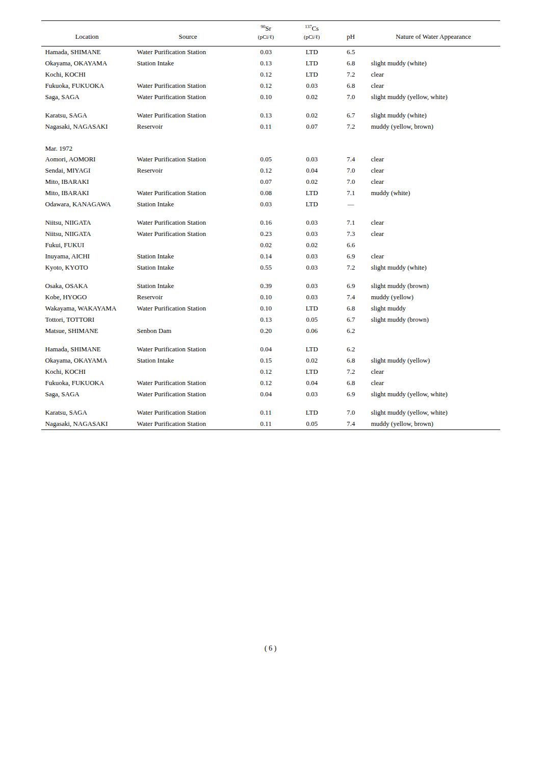| Location | Source | 90 Sr (pCi/ℓ) | 137 Cs (pCi/ℓ) | pH | Nature of Water Appearance |
| --- | --- | --- | --- | --- | --- |
| Hamada, SHIMANE | Water Purification Station | 0.03 | LTD | 6.5 | |
| Okayama, OKAYAMA | Station Intake | 0.13 | LTD | 6.8 | slight muddy (white) |
| Kochi, KOCHI | | 0.12 | LTD | 7.2 | clear |
| Fukuoka, FUKUOKA | Water Purification Station | 0.12 | 0.03 | 6.8 | clear |
| Saga, SAGA | Water Purification Station | 0.10 | 0.02 | 7.0 | slight muddy (yellow, white) |
| Karatsu, SAGA | Water Purification Station | 0.13 | 0.02 | 6.7 | slight muddy (white) |
| Nagasaki, NAGASAKI | Reservoir | 0.11 | 0.07 | 7.2 | muddy (yellow, brown) |
| Mar. 1972 | | | | | |
| Aomori, AOMORI | Water Purification Station | 0.05 | 0.03 | 7.4 | clear |
| Sendai, MIYAGI | Reservoir | 0.12 | 0.04 | 7.0 | clear |
| Mito, IBARAKI | | 0.07 | 0.02 | 7.0 | clear |
| Mito, IBARAKI | Water Purification Station | 0.08 | LTD | 7.1 | muddy (white) |
| Odawara, KANAGAWA | Station Intake | 0.03 | LTD | — | |
| Niitsu, NIIGATA | Water Purification Station | 0.16 | 0.03 | 7.1 | clear |
| Niitsu, NIIGATA | Water Purification Station | 0.23 | 0.03 | 7.3 | clear |
| Fukui, FUKUI | | 0.02 | 0.02 | 6.6 | |
| Inuyama, AICHI | Station Intake | 0.14 | 0.03 | 6.9 | clear |
| Kyoto, KYOTO | Station Intake | 0.55 | 0.03 | 7.2 | slight muddy (white) |
| Osaka, OSAKA | Station Intake | 0.39 | 0.03 | 6.9 | slight muddy (brown) |
| Kobe, HYOGO | Reservoir | 0.10 | 0.03 | 7.4 | muddy (yellow) |
| Wakayama, WAKAYAMA | Water Purification Station | 0.10 | LTD | 6.8 | slight muddy |
| Tottori, TOTTORI | | 0.13 | 0.05 | 6.7 | slight muddy (brown) |
| Matsue, SHIMANE | Senbon Dam | 0.20 | 0.06 | 6.2 | |
| Hamada, SHIMANE | Water Purification Station | 0.04 | LTD | 6.2 | |
| Okayama, OKAYAMA | Station Intake | 0.15 | 0.02 | 6.8 | slight muddy (yellow) |
| Kochi, KOCHI | | 0.12 | LTD | 7.2 | clear |
| Fukuoka, FUKUOKA | Water Purification Station | 0.12 | 0.04 | 6.8 | clear |
| Saga, SAGA | Water Purification Station | 0.04 | 0.03 | 6.9 | slight muddy (yellow, white) |
| Karatsu, SAGA | Water Purification Station | 0.11 | LTD | 7.0 | slight muddy (yellow, white) |
| Nagasaki, NAGASAKI | Water Purification Station | 0.11 | 0.05 | 7.4 | muddy (yellow, brown) |
( 6 )